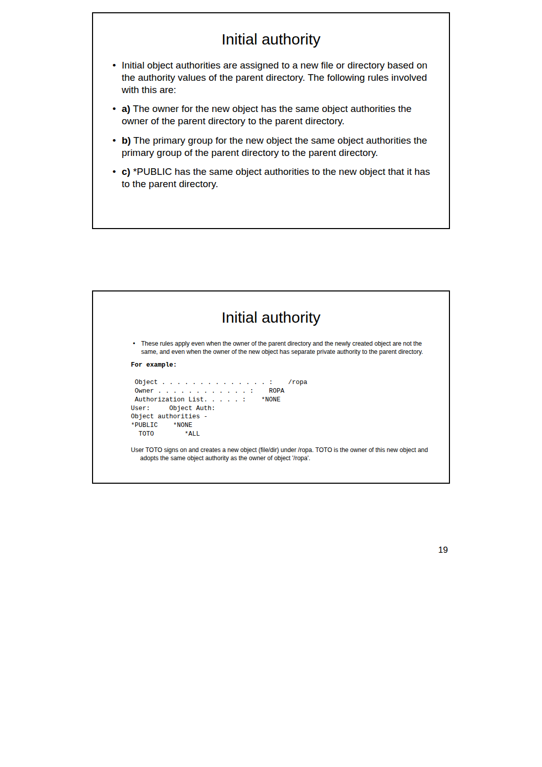Initial authority
Initial object authorities are assigned to a new file or directory based on the authority values of the parent directory. The following rules involved with this are:
a) The owner for the new object has the same object authorities the owner of the parent directory to the parent directory.
b) The primary group for the new object the same object authorities the primary group of the parent directory to the parent directory.
c) *PUBLIC has the same object authorities to the new object that it has to the parent directory.
Initial authority
These rules apply even when the owner of the parent directory and the newly created object are not the same, and even when the owner of the new object has separate private authority to the parent directory.
For example:

 Object . . . . . . . . . . . . . . :    /ropa
 Owner . . . . . . . . . . . . :    ROPA
 Authorization List. . . . . :    *NONE
User:     Object Auth:
Object authorities -
*PUBLIC    *NONE
  TOTO        *ALL
User TOTO signs on and creates a new object (file/dir) under /ropa. TOTO is the owner of this new object and adopts the same object authority as the owner of object '/ropa'.
19